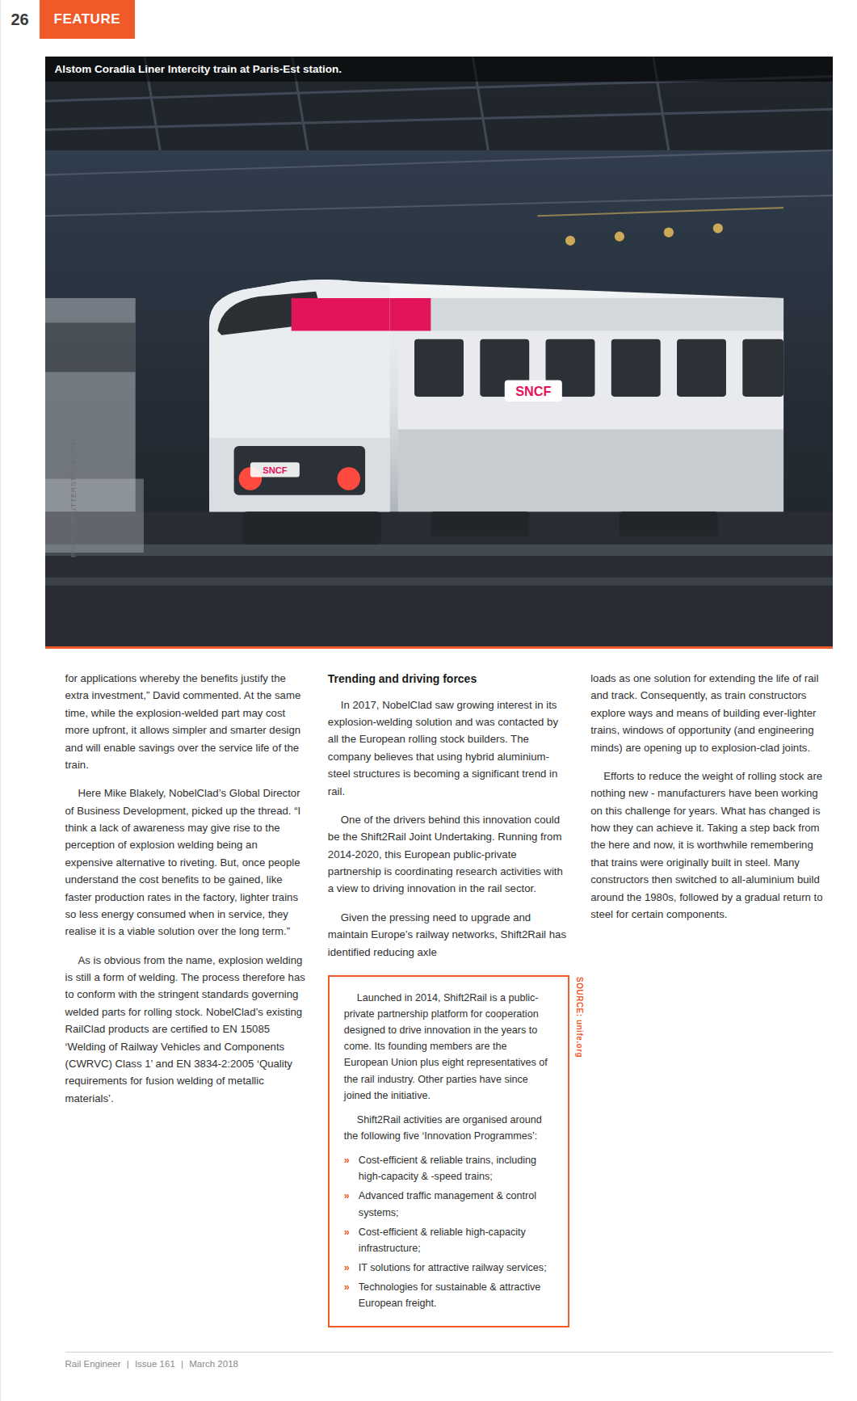26
FEATURE
Alstom Coradia Liner Intercity train at Paris-Est station.
PHOTO: SHUTTERSTOCK.COM
for applications whereby the benefits justify the extra investment,” David commented. At the same time, while the explosion-welded part may cost more upfront, it allows simpler and smarter design and will enable savings over the service life of the train.
Here Mike Blakely, NobelClad’s Global Director of Business Development, picked up the thread. “I think a lack of awareness may give rise to the perception of explosion welding being an expensive alternative to riveting. But, once people understand the cost benefits to be gained, like faster production rates in the factory, lighter trains so less energy consumed when in service, they realise it is a viable solution over the long term.”
As is obvious from the name, explosion welding is still a form of welding. The process therefore has to conform with the stringent standards governing welded parts for rolling stock. NobelClad’s existing RailClad products are certified to EN 15085 ‘Welding of Railway Vehicles and Components (CWRVC) Class 1’ and EN 3834-2:2005 ‘Quality requirements for fusion welding of metallic materials’.
Trending and driving forces
In 2017, NobelClad saw growing interest in its explosion-welding solution and was contacted by all the European rolling stock builders. The company believes that using hybrid aluminium-steel structures is becoming a significant trend in rail.
One of the drivers behind this innovation could be the Shift2Rail Joint Undertaking. Running from 2014-2020, this European public-private partnership is coordinating research activities with a view to driving innovation in the rail sector.
Given the pressing need to upgrade and maintain Europe’s railway networks, Shift2Rail has identified reducing axle
SOURCE: unife.org
Launched in 2014, Shift2Rail is a public-private partnership platform for cooperation designed to drive innovation in the years to come. Its founding members are the European Union plus eight representatives of the rail industry. Other parties have since joined the initiative.
Shift2Rail activities are organised around the following five ‘Innovation Programmes’:
Cost-efficient & reliable trains, including high-capacity & -speed trains;
Advanced traffic management & control systems;
Cost-efficient & reliable high-capacity infrastructure;
IT solutions for attractive railway services;
Technologies for sustainable & attractive European freight.
loads as one solution for extending the life of rail and track. Consequently, as train constructors explore ways and means of building ever-lighter trains, windows of opportunity (and engineering minds) are opening up to explosion-clad joints.
Efforts to reduce the weight of rolling stock are nothing new - manufacturers have been working on this challenge for years. What has changed is how they can achieve it. Taking a step back from the here and now, it is worthwhile remembering that trains were originally built in steel. Many constructors then switched to all-aluminium build around the 1980s, followed by a gradual return to steel for certain components.
Rail Engineer | Issue 161 | March 2018